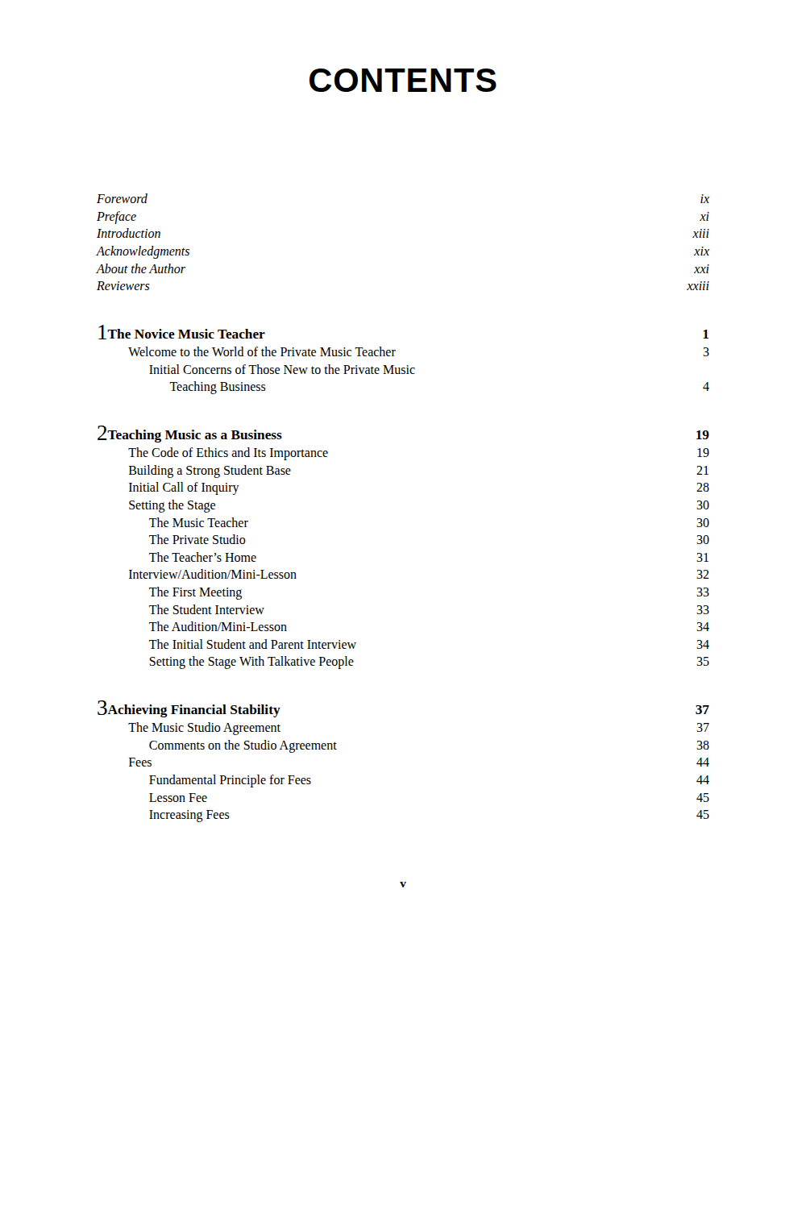CONTENTS
| Foreword | ix |
| Preface | xi |
| Introduction | xiii |
| Acknowledgments | xix |
| About the Author | xxi |
| Reviewers | xxiii |
| 1 | The Novice Music Teacher | 1 |
| | Welcome to the World of the Private Music Teacher | 3 |
| | Initial Concerns of Those New to the Private Music | |
| | Teaching Business | 4 |
| 2 | Teaching Music as a Business | 19 |
| | The Code of Ethics and Its Importance | 19 |
| | Building a Strong Student Base | 21 |
| | Initial Call of Inquiry | 28 |
| | Setting the Stage | 30 |
| | The Music Teacher | 30 |
| | The Private Studio | 30 |
| | The Teacher’s Home | 31 |
| | Interview/Audition/Mini-Lesson | 32 |
| | The First Meeting | 33 |
| | The Student Interview | 33 |
| | The Audition/Mini-Lesson | 34 |
| | The Initial Student and Parent Interview | 34 |
| | Setting the Stage With Talkative People | 35 |
| 3 | Achieving Financial Stability | 37 |
| | The Music Studio Agreement | 37 |
| | Comments on the Studio Agreement | 38 |
| | Fees | 44 |
| | Fundamental Principle for Fees | 44 |
| | Lesson Fee | 45 |
| | Increasing Fees | 45 |
v